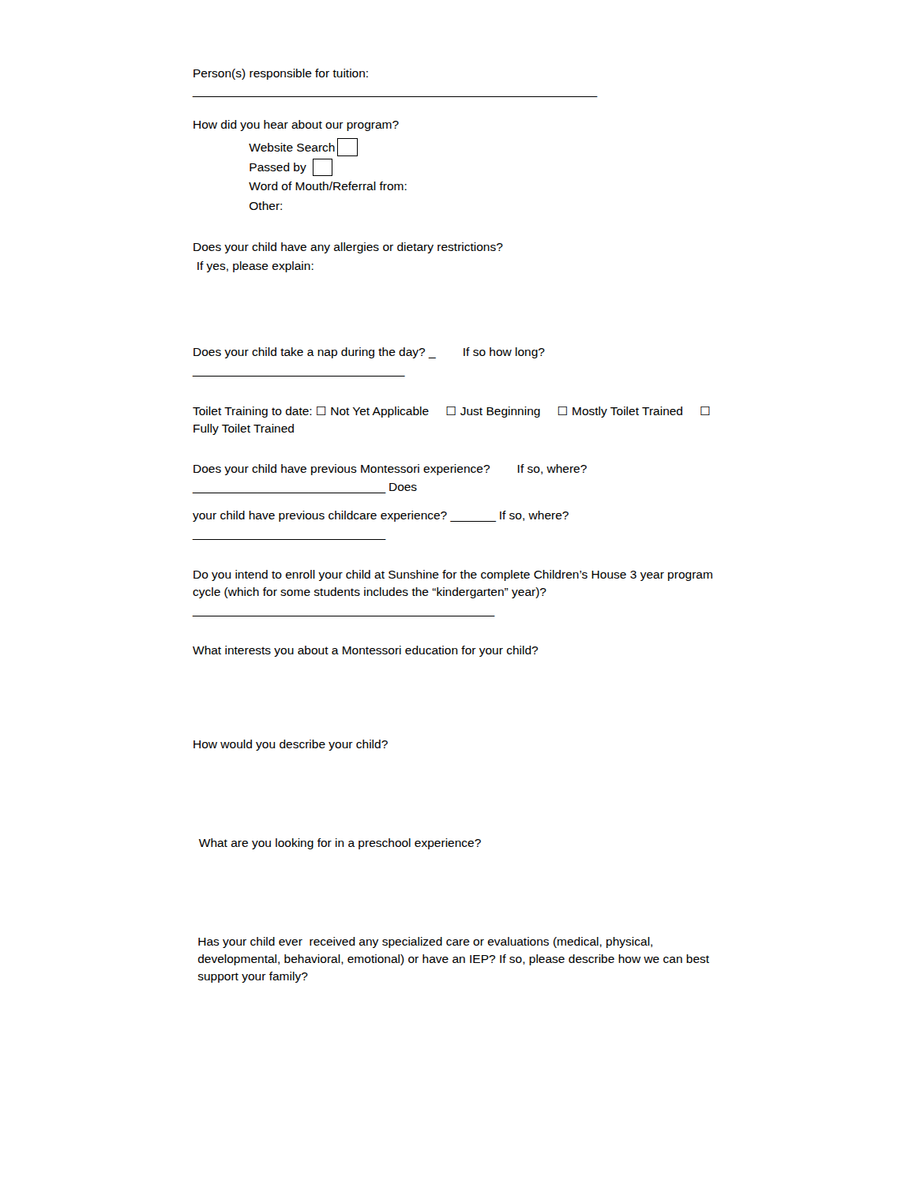Person(s) responsible for tuition: _______________________________________________________________
How did you hear about our program?
Website Search
Passed by
Word of Mouth/Referral from:
Other:
Does your child have any allergies or dietary restrictions?
If yes, please explain:
Does your child take a nap during the day? _ If so how long? _________________________________
Toilet Training to date: ☐ Not Yet Applicable ☐ Just Beginning ☐ Mostly Toilet Trained ☐ Fully Toilet Trained
Does your child have previous Montessori experience? If so, where? ______________________________ Does
your child have previous childcare experience? _______ If so, where? ______________________________
Do you intend to enroll your child at Sunshine for the complete Children’s House 3 year program cycle (which for some students includes the “kindergarten” year)? _______________________________________________
What interests you about a Montessori education for your child?
How would you describe your child?
What are you looking for in a preschool experience?
Has your child ever received any specialized care or evaluations (medical, physical, developmental, behavioral, emotional) or have an IEP? If so, please describe how we can best support your family?